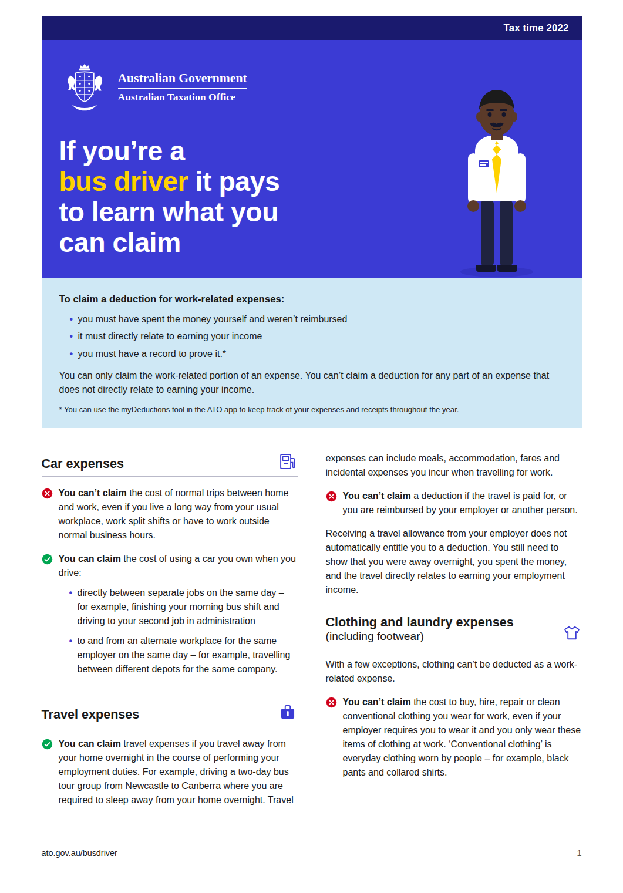Tax time 2022
Australian Government
Australian Taxation Office
If you’re a
bus driver it pays
to learn what you
can claim
To claim a deduction for work-related expenses:
you must have spent the money yourself and weren’t reimbursed
it must directly relate to earning your income
you must have a record to prove it.*
You can only claim the work-related portion of an expense. You can’t claim a deduction for any part of an expense that does not directly relate to earning your income.
* You can use the myDeductions tool in the ATO app to keep track of your expenses and receipts throughout the year.
Car expenses
You can’t claim the cost of normal trips between home and work, even if you live a long way from your usual workplace, work split shifts or have to work outside normal business hours.
You can claim the cost of using a car you own when you drive:
directly between separate jobs on the same day – for example, finishing your morning bus shift and driving to your second job in administration
to and from an alternate workplace for the same employer on the same day – for example, travelling between different depots for the same company.
Travel expenses
You can claim travel expenses if you travel away from your home overnight in the course of performing your employment duties. For example, driving a two-day bus tour group from Newcastle to Canberra where you are required to sleep away from your home overnight. Travel
expenses can include meals, accommodation, fares and incidental expenses you incur when travelling for work.
You can’t claim a deduction if the travel is paid for, or you are reimbursed by your employer or another person.
Receiving a travel allowance from your employer does not automatically entitle you to a deduction. You still need to show that you were away overnight, you spent the money, and the travel directly relates to earning your employment income.
Clothing and laundry expenses(including footwear)
With a few exceptions, clothing can’t be deducted as a work-related expense.
You can’t claim the cost to buy, hire, repair or clean conventional clothing you wear for work, even if your employer requires you to wear it and you only wear these items of clothing at work. ‘Conventional clothing’ is everyday clothing worn by people – for example, black pants and collared shirts.
ato.gov.au/busdriver 1